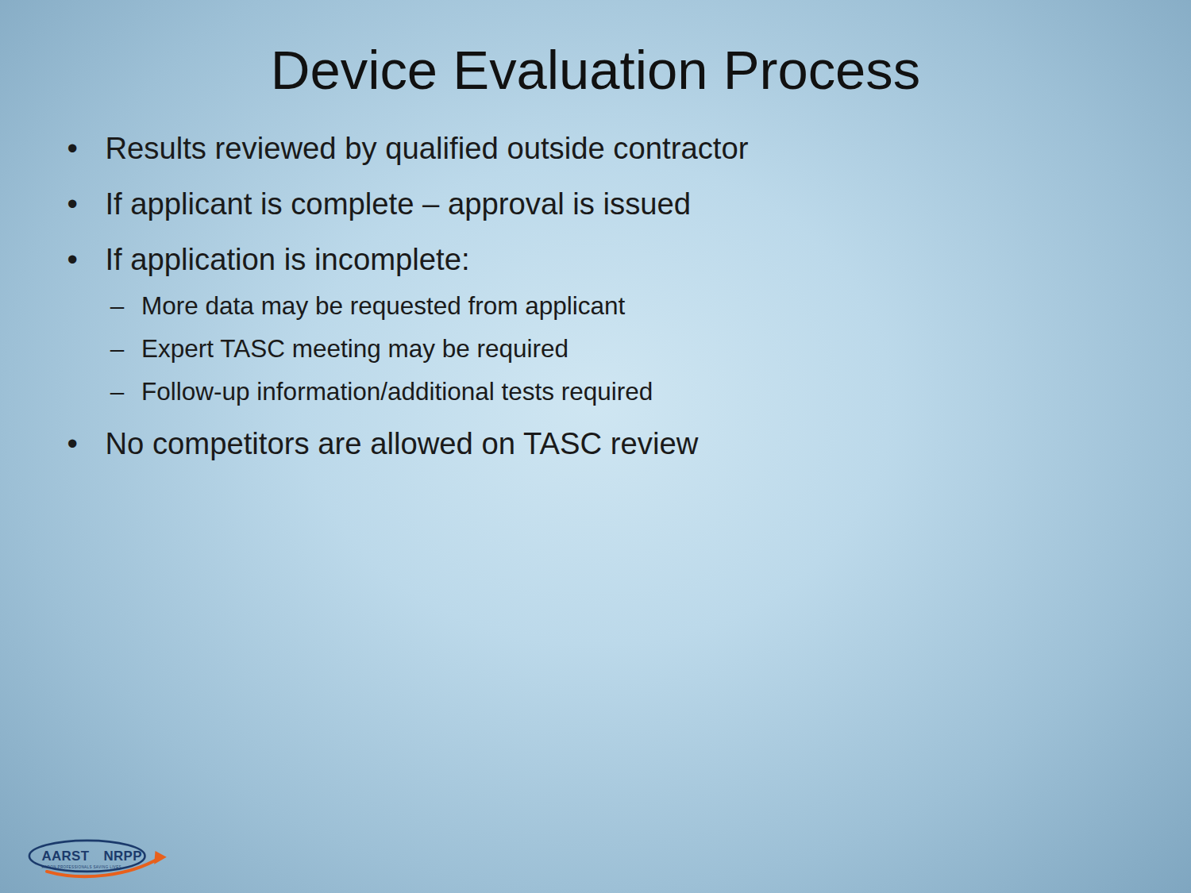Device Evaluation Process
Results reviewed by qualified outside contractor
If applicant is complete – approval is issued
If application is incomplete:
More data may be requested from applicant
Expert TASC meeting may be required
Follow-up information/additional tests required
No competitors are allowed on TASC review
AARST NRPP — Radon Professionals Saving Lives AARST NRPP RADON PROFESSIONALS SAVING LIVES